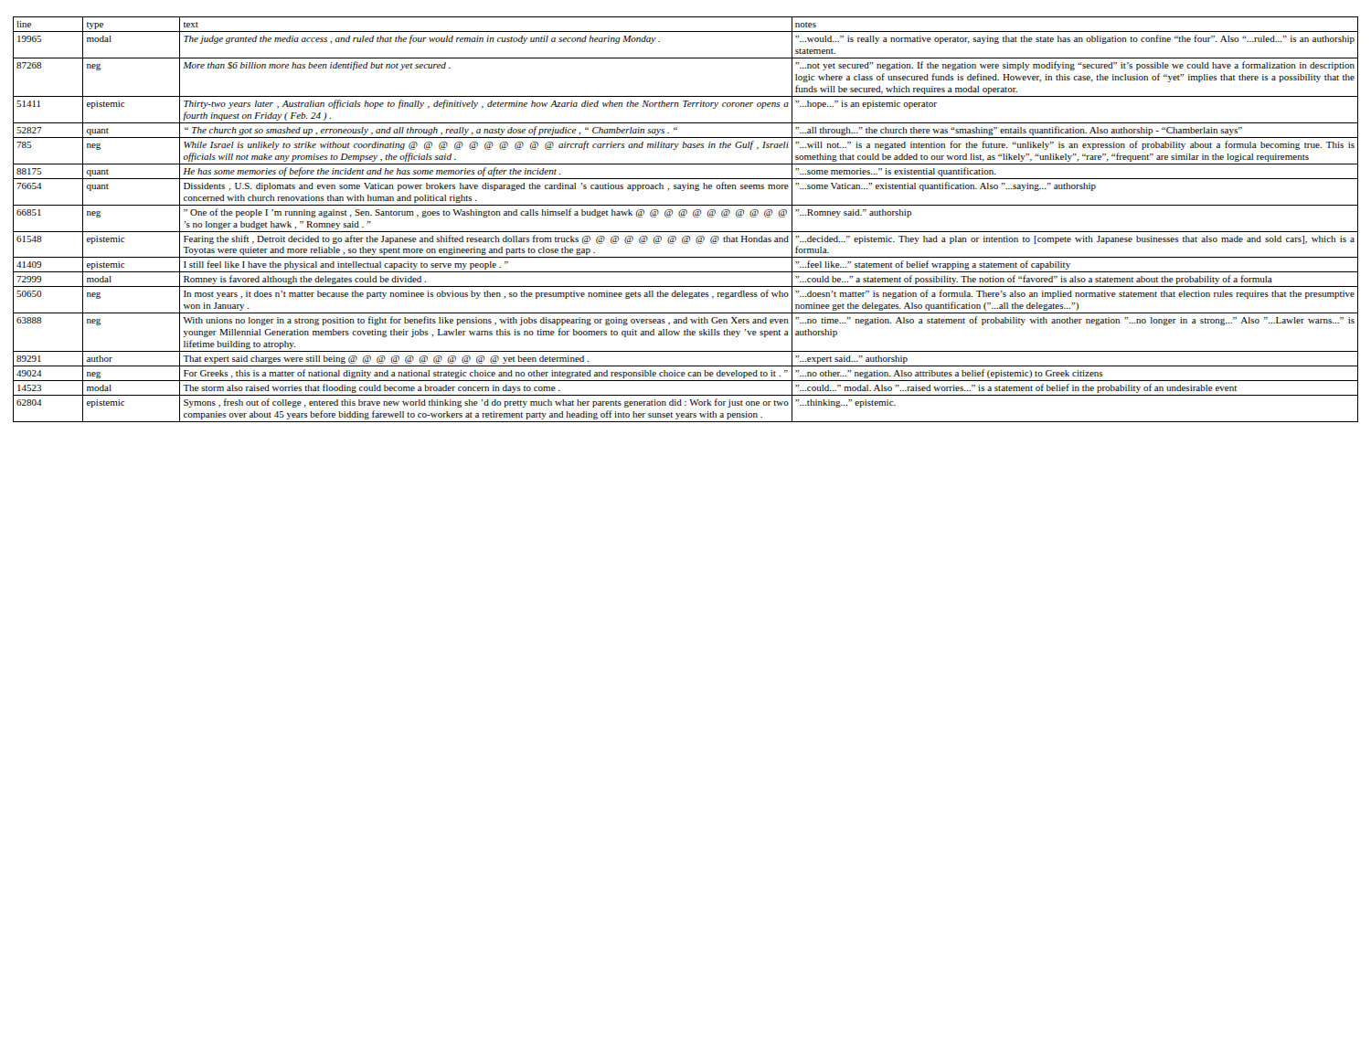| line | type | text | notes |
| --- | --- | --- | --- |
| 19965 | modal | The judge granted the media access , and ruled that the four would remain in custody until a second hearing Monday . | ”...would...” is really a normative operator, saying that the state has an obligation to confine “the four”. Also “...ruled...” is an authorship statement. |
| 87268 | neg | More than $6 billion more has been identified but not yet secured . | ”...not yet secured” negation. If the negation were simply modifying “secured” it’s possible we could have a formalization in description logic where a class of unsecured funds is defined. However, in this case, the inclusion of “yet” implies that there is a possibility that the funds will be secured, which requires a modal operator. |
| 51411 | epistemic | Thirty-two years later , Australian officials hope to finally , definitively , determine how Azaria died when the Northern Territory coroner opens a fourth inquest on Friday ( Feb. 24 ) . | ”...hope...” is an epistemic operator |
| 52827 | quant | “ The church got so smashed up , erroneously , and all through , really , a nasty dose of prejudice , “ Chamberlain says . “ | ”...all through...” the church there was “smashing” entails quantification. Also authorship - “Chamberlain says” |
| 785 | neg | While Israel is unlikely to strike without coordinating @ @ @ @ @ @ @ @ @ @ aircraft carriers and military bases in the Gulf , Israeli officials will not make any promises to Dempsey , the officials said . | ”...will not...” is a negated intention for the future. “unlikely” is an expression of probability about a formula becoming true. This is something that could be added to our word list, as “likely”, “unlikely”, “rare”, “frequent” are similar in the logical requirements |
| 88175 | quant | He has some memories of before the incident and he has some memories of after the incident . | ”...some memories...” is existential quantification. |
| 76654 | quant | Dissidents , U.S. diplomats and even some Vatican power brokers have disparaged the cardinal ’s cautious approach , saying he often seems more concerned with church renovations than with human and political rights . | ”...some Vatican...” existential quantification. Also ”...saying...” authorship |
| 66851 | neg | ” One of the people I ’m running against , Sen. Santorum , goes to Washington and calls himself a budget hawk @ @ @ @ @ @ @ @ @ @ @ ’s no longer a budget hawk , ” Romney said . ” | ”...Romney said.” authorship |
| 61548 | epistemic | Fearing the shift , Detroit decided to go after the Japanese and shifted research dollars from trucks @ @ @ @ @ @ @ @ @ @ that Hondas and Toyotas were quieter and more reliable , so they spent more on engineering and parts to close the gap . | ”...decided...” epistemic. They had a plan or intention to [compete with Japanese businesses that also made and sold cars], which is a formula. |
| 41409 | epistemic | I still feel like I have the physical and intellectual capacity to serve my people . ” | ”...feel like...” statement of belief wrapping a statement of capability |
| 72999 | modal | Romney is favored although the delegates could be divided . | ”...could be...” a statement of possibility. The notion of “favored” is also a statement about the probability of a formula |
| 50650 | neg | In most years , it does n’t matter because the party nominee is obvious by then , so the presumptive nominee gets all the delegates , regardless of who won in January . | ”...doesn’t matter” is negation of a formula. There’s also an implied normative statement that election rules requires that the presumptive nominee get the delegates. Also quantification (”...all the delegates...”) |
| 63888 | neg | With unions no longer in a strong position to fight for benefits like pensions , with jobs disappearing or going overseas , and with Gen Xers and even younger Millennial Generation members coveting their jobs , Lawler warns this is no time for boomers to quit and allow the skills they ’ve spent a lifetime building to atrophy. | ”...no time...” negation. Also a statement of probability with another negation ”...no longer in a strong...” Also ”...Lawler warns...” is authorship |
| 89291 | author | That expert said charges were still being @ @ @ @ @ @ @ @ @ @ @ yet been determined . | ”...expert said...” authorship |
| 49024 | neg | For Greeks , this is a matter of national dignity and a national strategic choice and no other integrated and responsible choice can be developed to it . ” | ”...no other...” negation. Also attributes a belief (epistemic) to Greek citizens |
| 14523 | modal | The storm also raised worries that flooding could become a broader concern in days to come . | ”...could...” modal. Also ”...raised worries...” is a statement of belief in the probability of an undesirable event |
| 62804 | epistemic | Symons , fresh out of college , entered this brave new world thinking she ’d do pretty much what her parents generation did : Work for just one or two companies over about 45 years before bidding farewell to co-workers at a retirement party and heading off into her sunset years with a pension . | ”...thinking...” epistemic. |